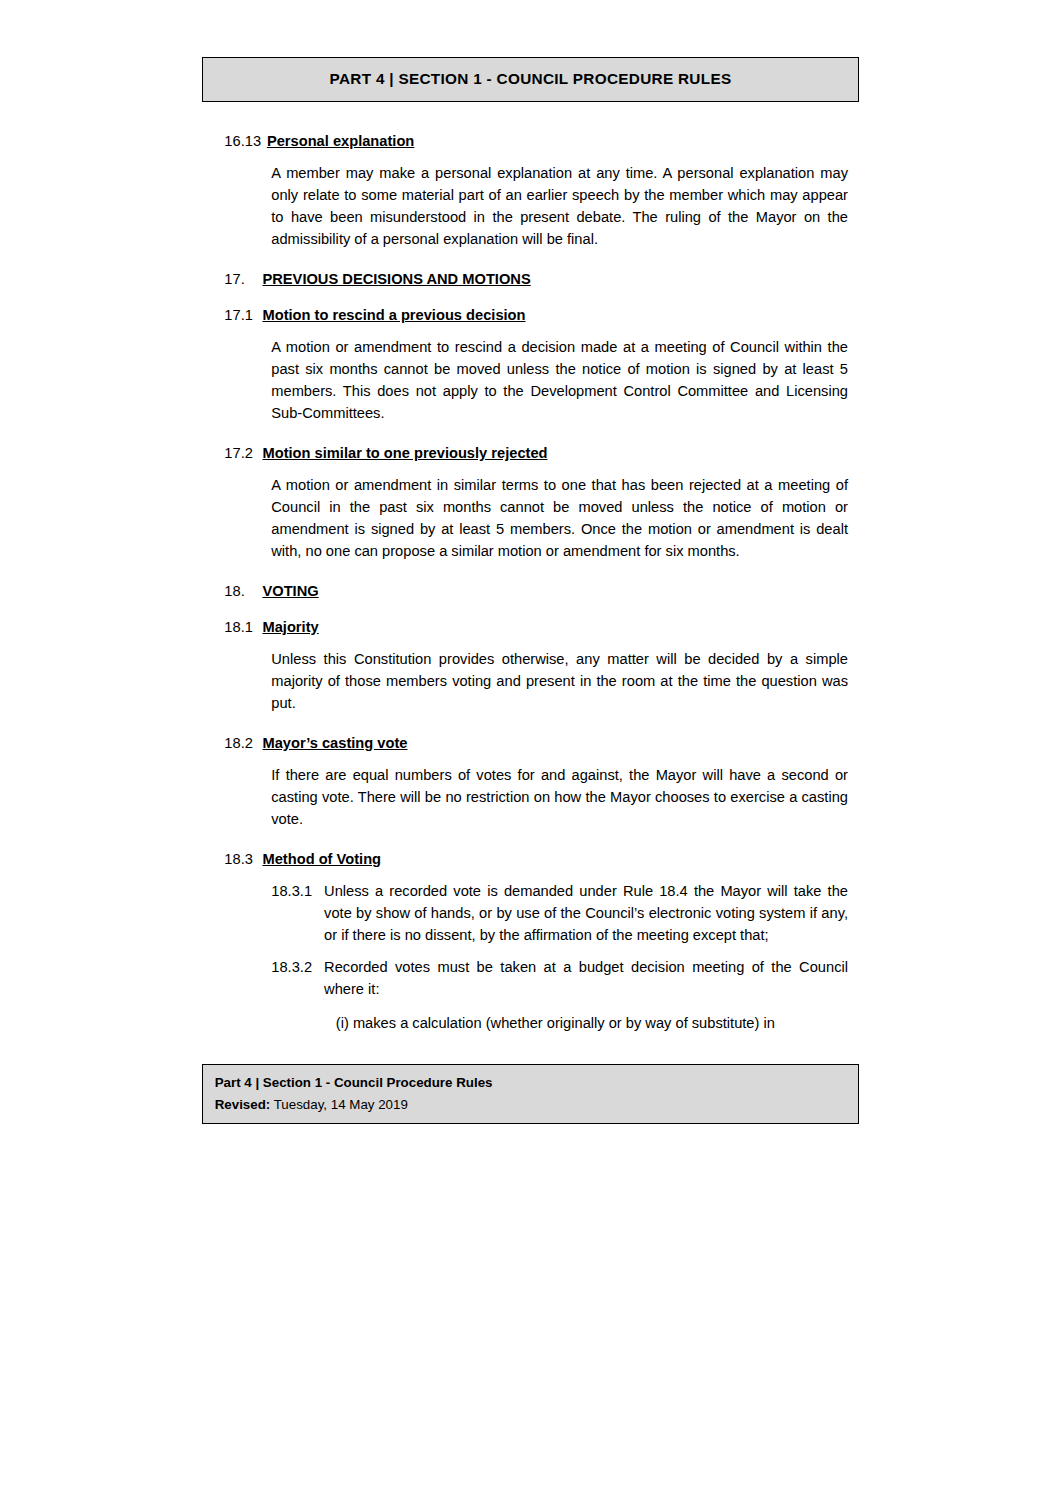PART 4 | SECTION 1 - COUNCIL PROCEDURE RULES
16.13
Personal explanation
A member may make a personal explanation at any time. A personal explanation may only relate to some material part of an earlier speech by the member which may appear to have been misunderstood in the present debate. The ruling of the Mayor on the admissibility of a personal explanation will be final.
17.
PREVIOUS DECISIONS AND MOTIONS
17.1
Motion to rescind a previous decision
A motion or amendment to rescind a decision made at a meeting of Council within the past six months cannot be moved unless the notice of motion is signed by at least 5 members. This does not apply to the Development Control Committee and Licensing Sub-Committees.
17.2
Motion similar to one previously rejected
A motion or amendment in similar terms to one that has been rejected at a meeting of Council in the past six months cannot be moved unless the notice of motion or amendment is signed by at least 5 members. Once the motion or amendment is dealt with, no one can propose a similar motion or amendment for six months.
18.
VOTING
18.1
Majority
Unless this Constitution provides otherwise, any matter will be decided by a simple majority of those members voting and present in the room at the time the question was put.
18.2
Mayor’s casting vote
If there are equal numbers of votes for and against, the Mayor will have a second or casting vote. There will be no restriction on how the Mayor chooses to exercise a casting vote.
18.3
Method of Voting
18.3.1
Unless a recorded vote is demanded under Rule 18.4 the Mayor will take the vote by show of hands, or by use of the Council’s electronic voting system if any, or if there is no dissent, by the affirmation of the meeting except that;
18.3.2
Recorded votes must be taken at a budget decision meeting of the Council where it:
(i) makes a calculation (whether originally or by way of substitute) in
Part 4 | Section 1 - Council Procedure Rules
Revised: Tuesday, 14 May 2019